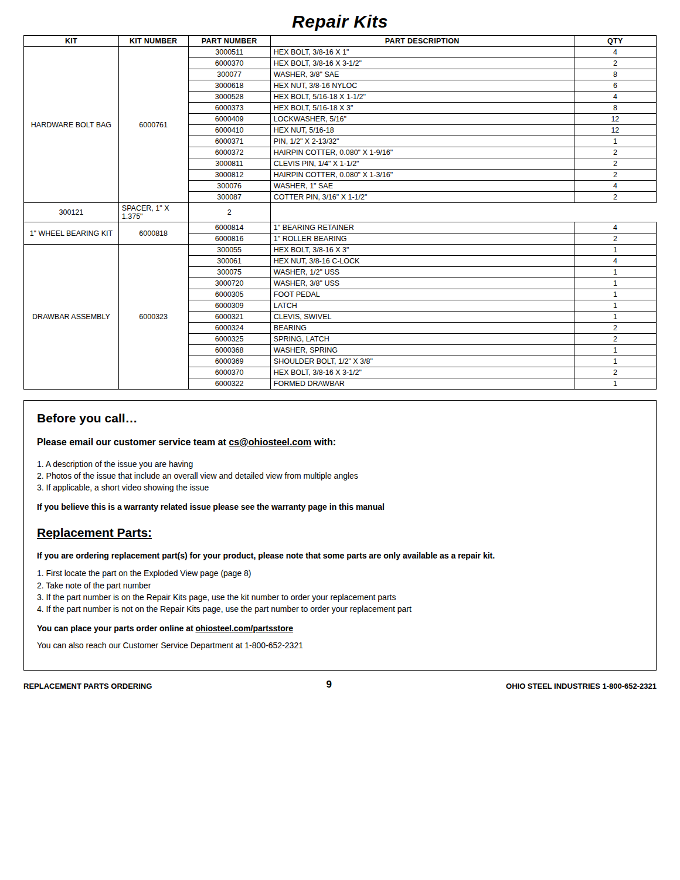Repair Kits
| KIT | KIT NUMBER | PART NUMBER | PART DESCRIPTION | QTY |
| --- | --- | --- | --- | --- |
| HARDWARE BOLT BAG | 6000761 | 3000511 | HEX BOLT, 3/8-16 X 1" | 4 |
| 6000370 | HEX BOLT, 3/8-16 X 3-1/2" | 2 |
| 300077 | WASHER, 3/8" SAE | 8 |
| 3000618 | HEX NUT, 3/8-16 NYLOC | 6 |
| 3000528 | HEX BOLT, 5/16-18 X 1-1/2" | 4 |
| 6000373 | HEX BOLT, 5/16-18 X 3" | 8 |
| 6000409 | LOCKWASHER, 5/16" | 12 |
| 6000410 | HEX NUT, 5/16-18 | 12 |
| 6000371 | PIN, 1/2" X 2-13/32" | 1 |
| 6000372 | HAIRPIN COTTER, 0.080" X 1-9/16" | 2 |
| 3000811 | CLEVIS PIN, 1/4" X 1-1/2" | 2 |
| 3000812 | HAIRPIN COTTER, 0.080" X 1-3/16" | 2 |
| 300076 | WASHER, 1" SAE | 4 |
| 300087 | COTTER PIN, 3/16" X 1-1/2" | 2 |
| 300121 | SPACER, 1" X 1.375" | 2 |
| 1" WHEEL BEARING KIT | 6000818 | 6000814 | 1" BEARING RETAINER | 4 |
| 6000816 | 1" ROLLER BEARING | 2 |
| DRAWBAR ASSEMBLY | 6000323 | 300055 | HEX BOLT, 3/8-16 X 3" | 1 |
| 300061 | HEX NUT, 3/8-16 C-LOCK | 4 |
| 300075 | WASHER, 1/2" USS | 1 |
| 3000720 | WASHER, 3/8" USS | 1 |
| 6000305 | FOOT PEDAL | 1 |
| 6000309 | LATCH | 1 |
| 6000321 | CLEVIS, SWIVEL | 1 |
| 6000324 | BEARING | 2 |
| 6000325 | SPRING, LATCH | 2 |
| 6000368 | WASHER, SPRING | 1 |
| 6000369 | SHOULDER BOLT, 1/2" X 3/8" | 1 |
| 6000370 | HEX BOLT, 3/8-16 X 3-1/2" | 2 |
| 6000322 | FORMED DRAWBAR | 1 |
Before you call…
Please email our customer service team at cs@ohiosteel.com with:
1. A description of the issue you are having
2. Photos of the issue that include an overall view and detailed view from multiple angles
3. If applicable, a short video showing the issue
If you believe this is a warranty related issue please see the warranty page in this manual
Replacement Parts:
If you are ordering replacement part(s) for your product, please note that some parts are only available as a repair kit.
1. First locate the part on the Exploded View page (page 8)
2. Take note of the part number
3. If the part number is on the Repair Kits page, use the kit number to order your replacement parts
4. If the part number is not on the Repair Kits page, use the part number to order your replacement part
You can place your parts order online at ohiosteel.com/partsstore
You can also reach our Customer Service Department at 1-800-652-2321
REPLACEMENT PARTS ORDERING 9 OHIO STEEL INDUSTRIES 1-800-652-2321